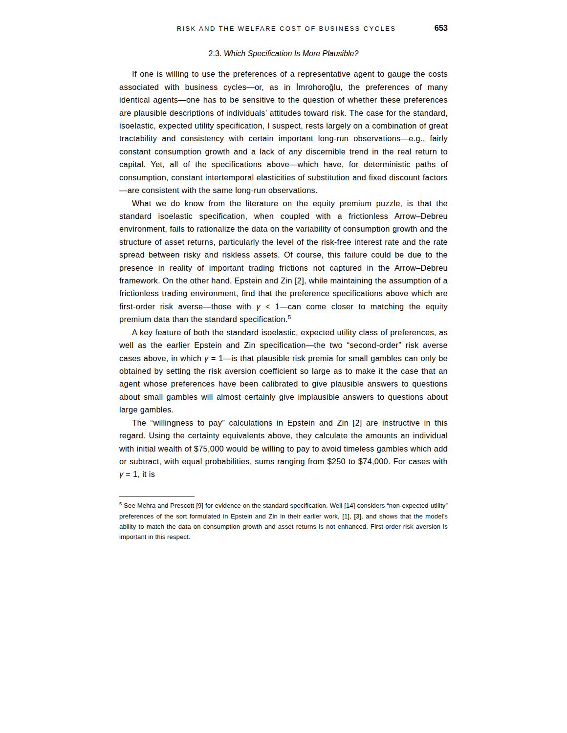Risk and the Welfare Cost of Business Cycles 653
2.3. Which Specification Is More Plausible?
If one is willing to use the preferences of a representative agent to gauge the costs associated with business cycles—or, as in İmrohoroğlu, the preferences of many identical agents—one has to be sensitive to the question of whether these preferences are plausible descriptions of individuals’ attitudes toward risk. The case for the standard, isoelastic, expected utility specification, I suspect, rests largely on a combination of great tractability and consistency with certain important long-run observations—e.g., fairly constant consumption growth and a lack of any discernible trend in the real return to capital. Yet, all of the specifications above—which have, for deterministic paths of consumption, constant intertemporal elasticities of substitution and fixed discount factors—are consistent with the same long-run observations.
What we do know from the literature on the equity premium puzzle, is that the standard isoelastic specification, when coupled with a frictionless Arrow–Debreu environment, fails to rationalize the data on the variability of consumption growth and the structure of asset returns, particularly the level of the risk-free interest rate and the rate spread between risky and riskless assets. Of course, this failure could be due to the presence in reality of important trading frictions not captured in the Arrow–Debreu framework. On the other hand, Epstein and Zin [2], while maintaining the assumption of a frictionless trading environment, find that the preference specifications above which are first-order risk averse—those with γ < 1—can come closer to matching the equity premium data than the standard specification.5
A key feature of both the standard isoelastic, expected utility class of preferences, as well as the earlier Epstein and Zin specification—the two “second-order” risk averse cases above, in which γ = 1—is that plausible risk premia for small gambles can only be obtained by setting the risk aversion coefficient so large as to make it the case that an agent whose preferences have been calibrated to give plausible answers to questions about small gambles will almost certainly give implausible answers to questions about large gambles.
The “willingness to pay” calculations in Epstein and Zin [2] are instructive in this regard. Using the certainty equivalents above, they calculate the amounts an individual with initial wealth of $75,000 would be willing to pay to avoid timeless gambles which add or subtract, with equal probabilities, sums ranging from $250 to $74,000. For cases with γ = 1, it is
5 See Mehra and Prescott [9] for evidence on the standard specification. Weil [14] considers “non-expected-utility” preferences of the sort formulated in Epstein and Zin in their earlier work, [1], [3], and shows that the model’s ability to match the data on consumption growth and asset returns is not enhanced. First-order risk aversion is important in this respect.